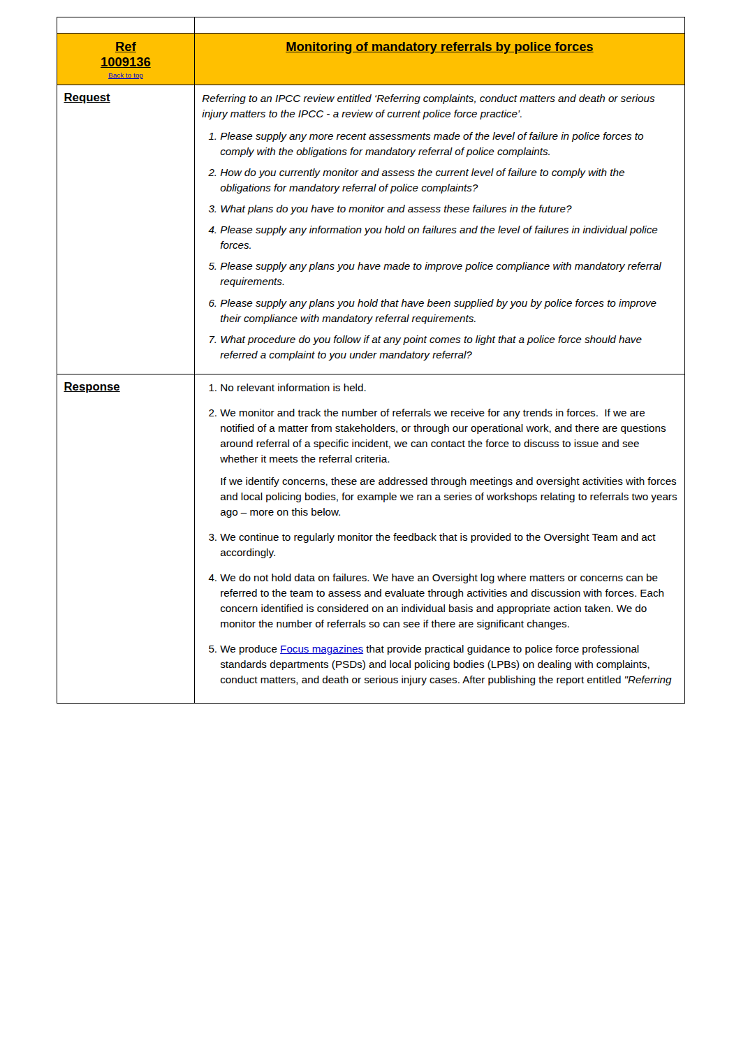| Ref 1009136 Back to top | Monitoring of mandatory referrals by police forces |
| Request | Referring to an IPCC review entitled ‘Referring complaints, conduct matters and death or serious injury matters to the IPCC - a review of current police force practice’. Please supply any more recent assessments made of the level of failure in police forces to comply with the obligations for mandatory referral of police complaints. How do you currently monitor and assess the current level of failure to comply with the obligations for mandatory referral of police complaints? What plans do you have to monitor and assess these failures in the future? Please supply any information you hold on failures and the level of failures in individual police forces. Please supply any plans you have made to improve police compliance with mandatory referral requirements. Please supply any plans you hold that have been supplied by you by police forces to improve their compliance with mandatory referral requirements. What procedure do you follow if at any point comes to light that a police force should have referred a complaint to you under mandatory referral? |
| Response | No relevant information is held. We monitor and track the number of referrals we receive for any trends in forces. If we are notified of a matter from stakeholders, or through our operational work, and there are questions around referral of a specific incident, we can contact the force to discuss to issue and see whether it meets the referral criteria. If we identify concerns, these are addressed through meetings and oversight activities with forces and local policing bodies, for example we ran a series of workshops relating to referrals two years ago – more on this below. We continue to regularly monitor the feedback that is provided to the Oversight Team and act accordingly. We do not hold data on failures. We have an Oversight log where matters or concerns can be referred to the team to assess and evaluate through activities and discussion with forces. Each concern identified is considered on an individual basis and appropriate action taken. We do monitor the number of referrals so can see if there are significant changes. We produce Focus magazines that provide practical guidance to police force professional standards departments (PSDs) and local policing bodies (LPBs) on dealing with complaints, conduct matters, and death or serious injury cases. After publishing the report entitled "Referring |